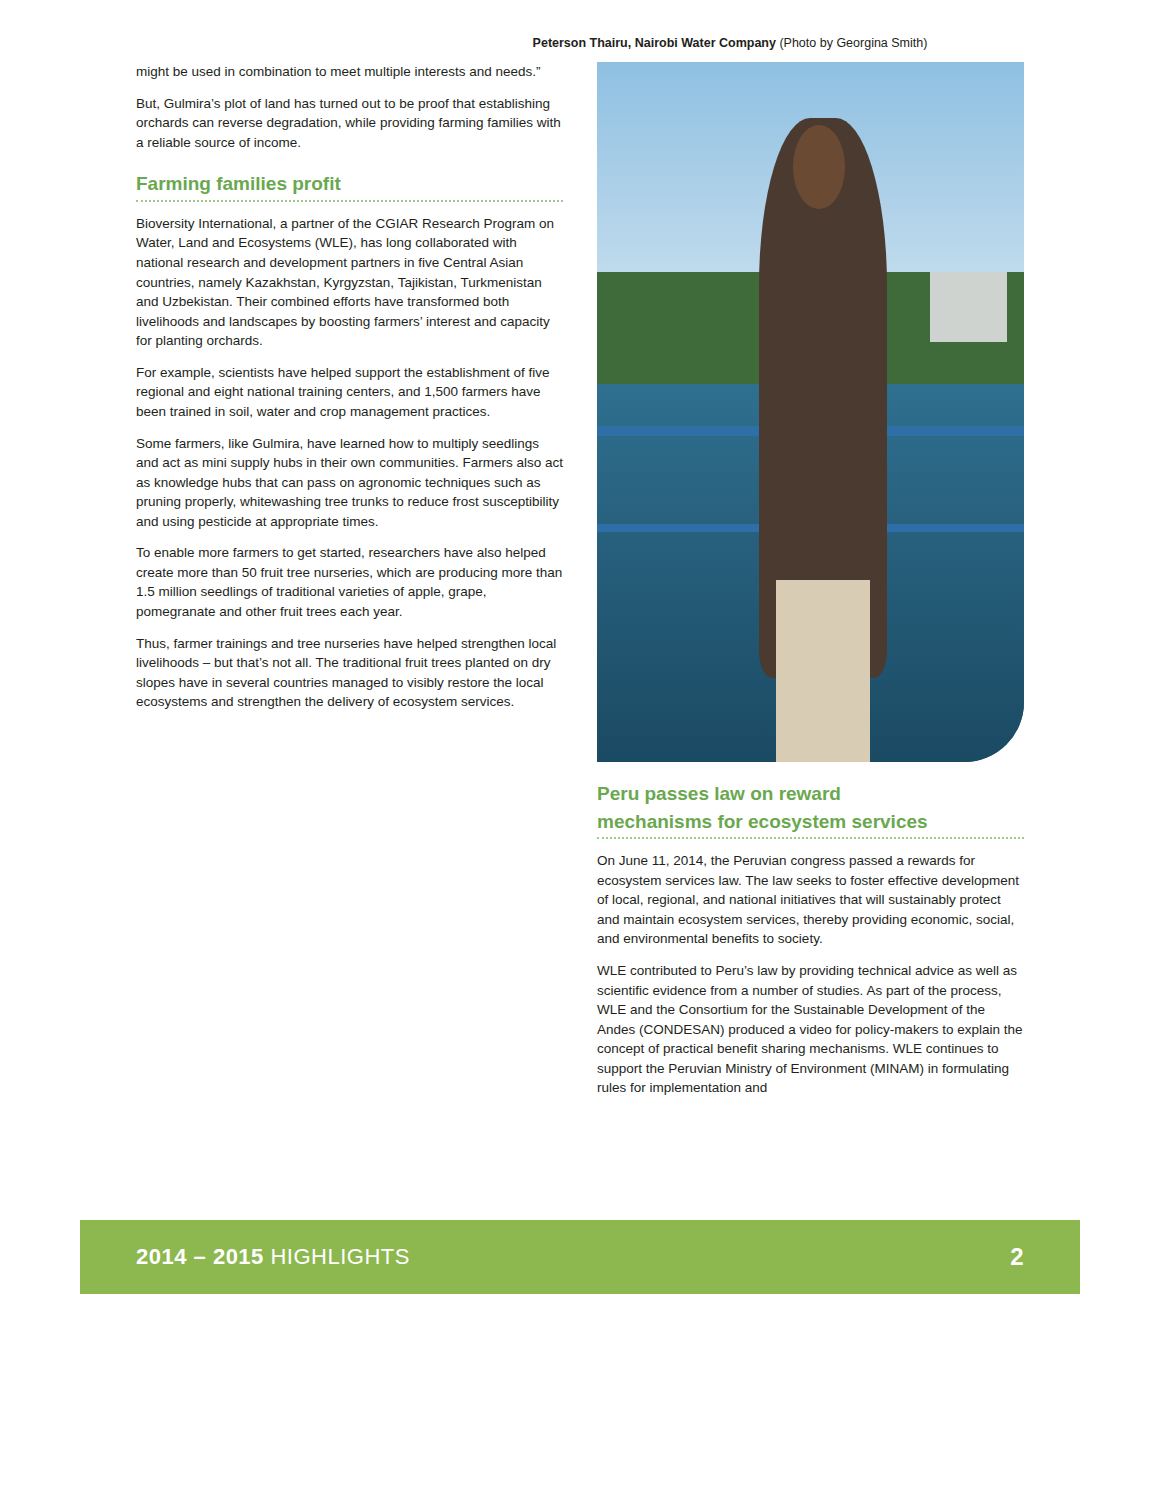Peterson Thairu, Nairobi Water Company (Photo by Georgina Smith)
might be used in combination to meet multiple interests and needs.”
But, Gulmira’s plot of land has turned out to be proof that establishing orchards can reverse degradation, while providing farming families with a reliable source of income.
Farming families profit
Bioversity International, a partner of the CGIAR Research Program on Water, Land and Ecosystems (WLE), has long collaborated with national research and development partners in five Central Asian countries, namely Kazakhstan, Kyrgyzstan, Tajikistan, Turkmenistan and Uzbekistan. Their combined efforts have transformed both livelihoods and landscapes by boosting farmers’ interest and capacity for planting orchards.
For example, scientists have helped support the establishment of five regional and eight national training centers, and 1,500 farmers have been trained in soil, water and crop management practices.
Some farmers, like Gulmira, have learned how to multiply seedlings and act as mini supply hubs in their own communities. Farmers also act as knowledge hubs that can pass on agronomic techniques such as pruning properly, whitewashing tree trunks to reduce frost susceptibility and using pesticide at appropriate times.
To enable more farmers to get started, researchers have also helped create more than 50 fruit tree nurseries, which are producing more than 1.5 million seedlings of traditional varieties of apple, grape, pomegranate and other fruit trees each year.
Thus, farmer trainings and tree nurseries have helped strengthen local livelihoods – but that’s not all. The traditional fruit trees planted on dry slopes have in several countries managed to visibly restore the local ecosystems and strengthen the delivery of ecosystem services.
Peru passes law on reward
mechanisms for ecosystem services
On June 11, 2014, the Peruvian congress passed a rewards for ecosystem services law. The law seeks to foster effective development of local, regional, and national initiatives that will sustainably protect and maintain ecosystem services, thereby providing economic, social, and environmental benefits to society.
WLE contributed to Peru’s law by providing technical advice as well as scientific evidence from a number of studies. As part of the process, WLE and the Consortium for the Sustainable Development of the Andes (CONDESAN) produced a video for policy-makers to explain the concept of practical benefit sharing mechanisms. WLE continues to support the Peruvian Ministry of Environment (MINAM) in formulating rules for implementation and
2014 – 2015 HIGHLIGHTS
2